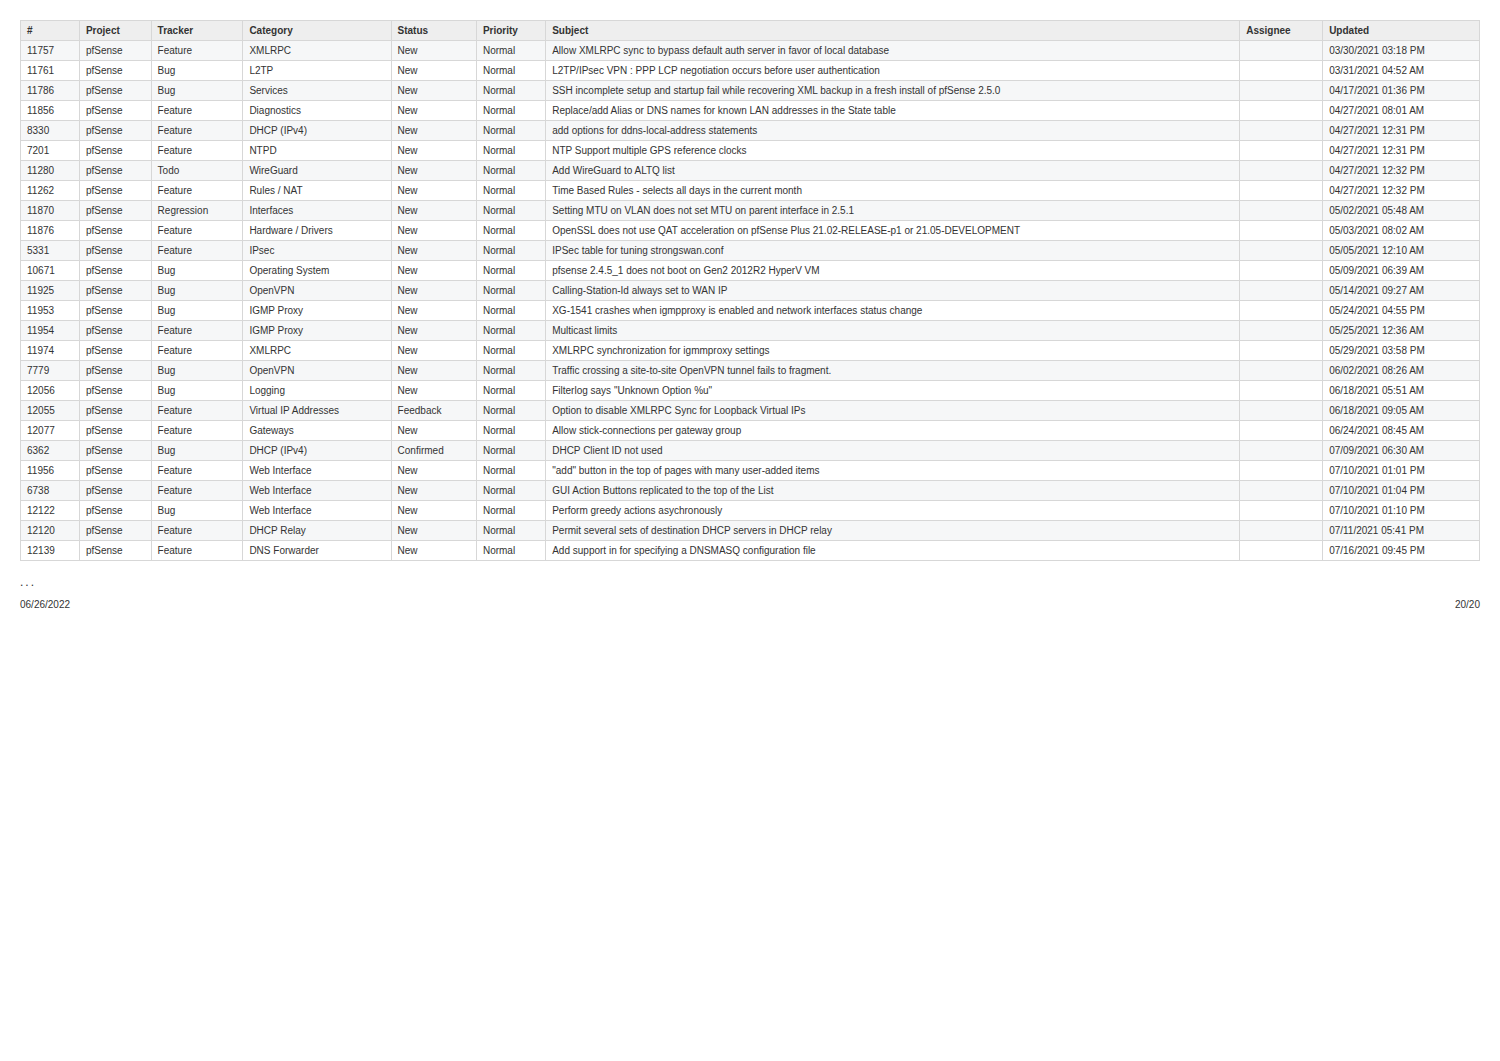| # | Project | Tracker | Category | Status | Priority | Subject | Assignee | Updated |
| --- | --- | --- | --- | --- | --- | --- | --- | --- |
| 11757 | pfSense | Feature | XMLRPC | New | Normal | Allow XMLRPC sync to bypass default auth server in favor of local database | | 03/30/2021 03:18 PM |
| 11761 | pfSense | Bug | L2TP | New | Normal | L2TP/IPsec VPN : PPP LCP negotiation occurs before user authentication | | 03/31/2021 04:52 AM |
| 11786 | pfSense | Bug | Services | New | Normal | SSH incomplete setup and startup fail while recovering XML backup in a fresh install of pfSense 2.5.0 | | 04/17/2021 01:36 PM |
| 11856 | pfSense | Feature | Diagnostics | New | Normal | Replace/add Alias or DNS names for known LAN addresses in the State table | | 04/27/2021 08:01 AM |
| 8330 | pfSense | Feature | DHCP (IPv4) | New | Normal | add options for ddns-local-address statements | | 04/27/2021 12:31 PM |
| 7201 | pfSense | Feature | NTPD | New | Normal | NTP Support multiple GPS reference clocks | | 04/27/2021 12:31 PM |
| 11280 | pfSense | Todo | WireGuard | New | Normal | Add WireGuard to ALTQ list | | 04/27/2021 12:32 PM |
| 11262 | pfSense | Feature | Rules / NAT | New | Normal | Time Based Rules - selects all days in the current month | | 04/27/2021 12:32 PM |
| 11870 | pfSense | Regression | Interfaces | New | Normal | Setting MTU on VLAN does not set MTU on parent interface in 2.5.1 | | 05/02/2021 05:48 AM |
| 11876 | pfSense | Feature | Hardware / Drivers | New | Normal | OpenSSL does not use QAT acceleration on pfSense Plus 21.02-RELEASE-p1 or 21.05-DEVELOPMENT | | 05/03/2021 08:02 AM |
| 5331 | pfSense | Feature | IPsec | New | Normal | IPSec table for tuning strongswan.conf | | 05/05/2021 12:10 AM |
| 10671 | pfSense | Bug | Operating System | New | Normal | pfsense 2.4.5_1 does not boot on Gen2 2012R2 HyperV VM | | 05/09/2021 06:39 AM |
| 11925 | pfSense | Bug | OpenVPN | New | Normal | Calling-Station-Id always set to WAN IP | | 05/14/2021 09:27 AM |
| 11953 | pfSense | Bug | IGMP Proxy | New | Normal | XG-1541 crashes when igmpproxy is enabled and network interfaces status change | | 05/24/2021 04:55 PM |
| 11954 | pfSense | Feature | IGMP Proxy | New | Normal | Multicast limits | | 05/25/2021 12:36 AM |
| 11974 | pfSense | Feature | XMLRPC | New | Normal | XMLRPC synchronization for igmmproxy settings | | 05/29/2021 03:58 PM |
| 7779 | pfSense | Bug | OpenVPN | New | Normal | Traffic crossing a site-to-site OpenVPN tunnel fails to fragment. | | 06/02/2021 08:26 AM |
| 12056 | pfSense | Bug | Logging | New | Normal | Filterlog says "Unknown Option %u" | | 06/18/2021 05:51 AM |
| 12055 | pfSense | Feature | Virtual IP Addresses | Feedback | Normal | Option to disable XMLRPC Sync for Loopback Virtual IPs | | 06/18/2021 09:05 AM |
| 12077 | pfSense | Feature | Gateways | New | Normal | Allow stick-connections per gateway group | | 06/24/2021 08:45 AM |
| 6362 | pfSense | Bug | DHCP (IPv4) | Confirmed | Normal | DHCP Client ID not used | | 07/09/2021 06:30 AM |
| 11956 | pfSense | Feature | Web Interface | New | Normal | "add" button in the top of pages with many user-added items | | 07/10/2021 01:01 PM |
| 6738 | pfSense | Feature | Web Interface | New | Normal | GUI Action Buttons replicated to the top of the List | | 07/10/2021 01:04 PM |
| 12122 | pfSense | Bug | Web Interface | New | Normal | Perform greedy actions asychronously | | 07/10/2021 01:10 PM |
| 12120 | pfSense | Feature | DHCP Relay | New | Normal | Permit several sets of destination DHCP servers in DHCP relay | | 07/11/2021 05:41 PM |
| 12139 | pfSense | Feature | DNS Forwarder | New | Normal | Add support in for specifying a DNSMASQ configuration file | | 07/16/2021 09:45 PM |
...
06/26/2022 20/20